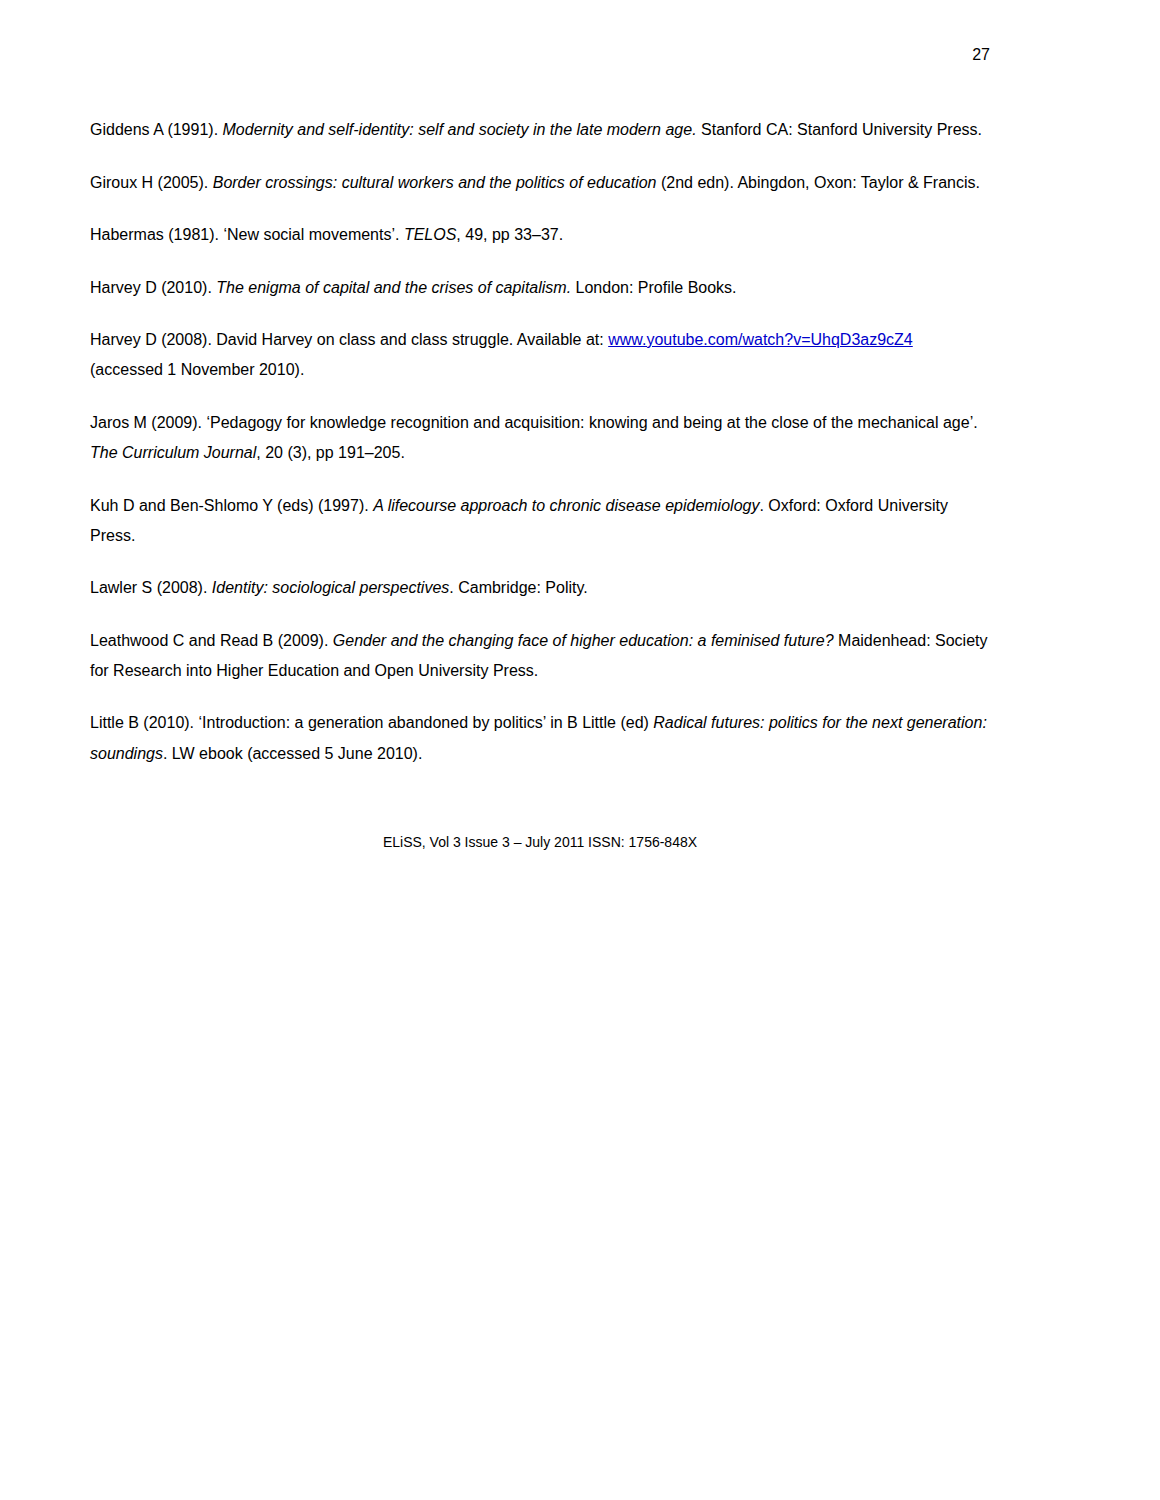27
Giddens A (1991). Modernity and self-identity: self and society in the late modern age. Stanford CA: Stanford University Press.
Giroux H (2005). Border crossings: cultural workers and the politics of education (2nd edn). Abingdon, Oxon: Taylor & Francis.
Habermas (1981). ‘New social movements’. TELOS, 49, pp 33–37.
Harvey D (2010). The enigma of capital and the crises of capitalism. London: Profile Books.
Harvey D (2008). David Harvey on class and class struggle. Available at: www.youtube.com/watch?v=UhqD3az9cZ4 (accessed 1 November 2010).
Jaros M (2009). ‘Pedagogy for knowledge recognition and acquisition: knowing and being at the close of the mechanical age’. The Curriculum Journal, 20 (3), pp 191–205.
Kuh D and Ben-Shlomo Y (eds) (1997). A lifecourse approach to chronic disease epidemiology. Oxford: Oxford University Press.
Lawler S (2008). Identity: sociological perspectives. Cambridge: Polity.
Leathwood C and Read B (2009). Gender and the changing face of higher education: a feminised future? Maidenhead: Society for Research into Higher Education and Open University Press.
Little B (2010). ‘Introduction: a generation abandoned by politics’ in B Little (ed) Radical futures: politics for the next generation: soundings. LW ebook (accessed 5 June 2010).
ELiSS, Vol 3 Issue 3 – July 2011 ISSN: 1756-848X